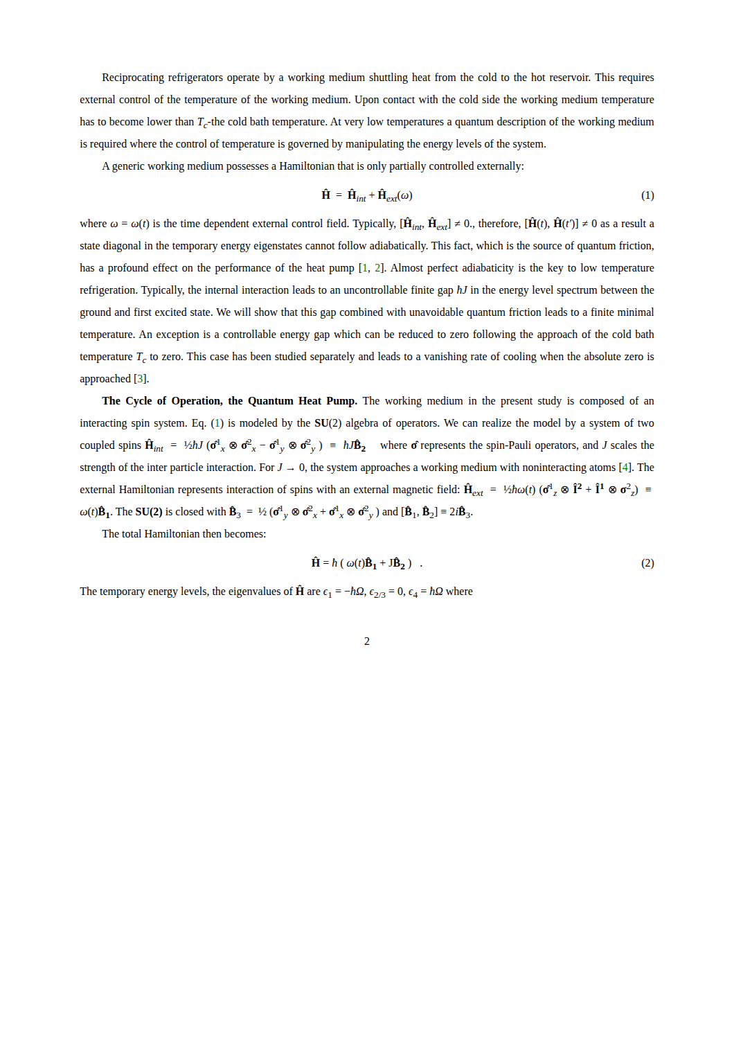Reciprocating refrigerators operate by a working medium shuttling heat from the cold to the hot reservoir. This requires external control of the temperature of the working medium. Upon contact with the cold side the working medium temperature has to become lower than Tc-the cold bath temperature. At very low temperatures a quantum description of the working medium is required where the control of temperature is governed by manipulating the energy levels of the system.
A generic working medium possesses a Hamiltonian that is only partially controlled externally:
Ĥ = Ĥint + Ĥext(ω) (1)
where ω = ω(t) is the time dependent external control field. Typically, [Ĥint, Ĥext] ≠ 0., therefore, [Ĥ(t), Ĥ(t′)] ≠ 0 as a result a state diagonal in the temporary energy eigenstates cannot follow adiabatically. This fact, which is the source of quantum friction, has a profound effect on the performance of the heat pump [1, 2]. Almost perfect adiabaticity is the key to low temperature refrigeration. Typically, the internal interaction leads to an uncontrollable finite gap ħJ in the energy level spectrum between the ground and first excited state. We will show that this gap combined with unavoidable quantum friction leads to a finite minimal temperature. An exception is a controllable energy gap which can be reduced to zero following the approach of the cold bath temperature Tc to zero. This case has been studied separately and leads to a vanishing rate of cooling when the absolute zero is approached [3].
The Cycle of Operation, the Quantum Heat Pump. The working medium in the present study is composed of an interacting spin system. Eq. (1) is modeled by the SU(2) algebra of operators. We can realize the model by a system of two coupled spins Ĥint = ½ħJ (σ̂1x ⊗ σ̂2x − σ̂1y ⊗ σ̂2y ) ≡ ħJ B̂2 where σ̂ represents the spin-Pauli operators, and J scales the strength of the inter particle interaction. For J → 0, the system approaches a working medium with noninteracting atoms [4]. The external Hamiltonian represents interaction of spins with an external magnetic field: Ĥext = ½ħω(t) (σ̂1z ⊗ Î2 + Î1 ⊗ σ2z) ≡ ω(t)B̂1. The SU(2) is closed with B̂3 = ½ (σ̂1y ⊗ σ̂2x + σ̂1x ⊗ σ̂2y ) and [B̂1, B̂2] ≡ 2iB̂3.
The total Hamiltonian then becomes:
Ĥ = ħ ( ω(t)B̂1 + JB̂2 ) . (2)
The temporary energy levels, the eigenvalues of Ĥ are ϵ1 = −ħΩ, ϵ2/3 = 0, ϵ4 = ħΩ where
2